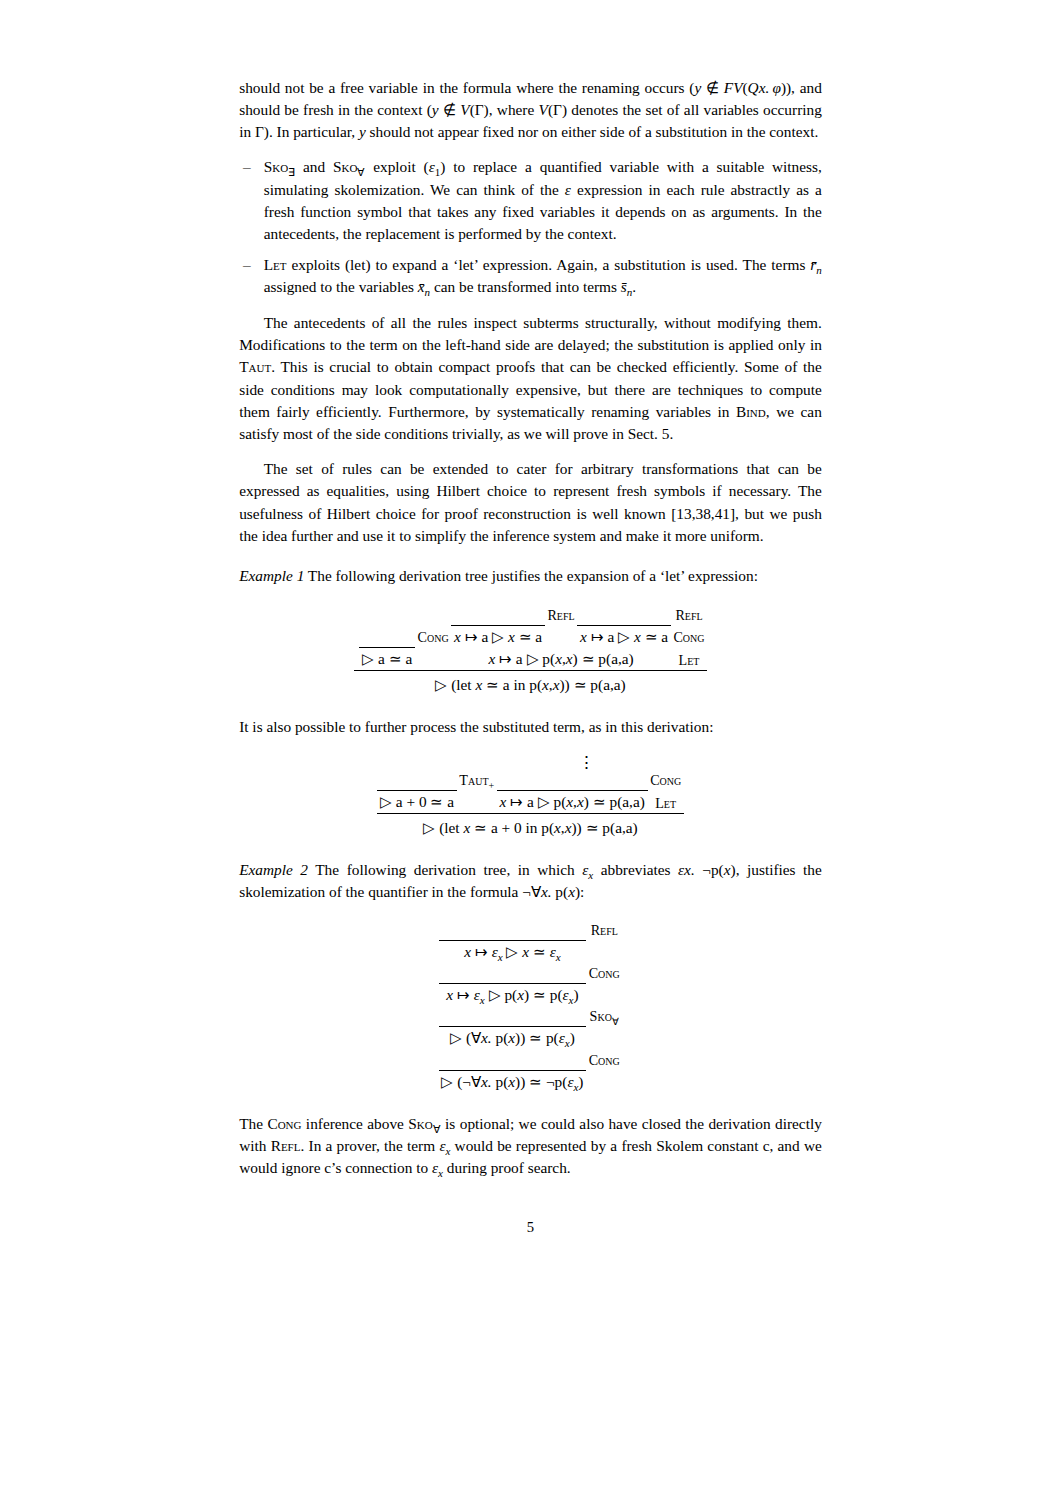should not be a free variable in the formula where the renaming occurs (y ∉ FV(Qx. φ)), and should be fresh in the context (y ∉ V(Γ), where V(Γ) denotes the set of all variables occurring in Γ). In particular, y should not appear fixed nor on either side of a substitution in the context.
Sko∃ and Sko∀ exploit (ε1) to replace a quantified variable with a suitable witness, simulating skolemization. We can think of the ε expression in each rule abstractly as a fresh function symbol that takes any fixed variables it depends on as arguments. In the antecedents, the replacement is performed by the context.
Let exploits (let) to expand a ‘let’ expression. Again, a substitution is used. The terms r̄n assigned to the variables x̄n can be transformed into terms s̄n.
The antecedents of all the rules inspect subterms structurally, without modifying them. Modifications to the term on the left-hand side are delayed; the substitution is applied only in Taut. This is crucial to obtain compact proofs that can be checked efficiently. Some of the side conditions may look computationally expensive, but there are techniques to compute them fairly efficiently. Furthermore, by systematically renaming variables in Bind, we can satisfy most of the side conditions trivially, as we will prove in Sect. 5.
The set of rules can be extended to cater for arbitrary transformations that can be expressed as equalities, using Hilbert choice to represent fresh symbols if necessary. The usefulness of Hilbert choice for proof reconstruction is well known [13,38,41], but we push the idea further and use it to simplify the inference system and make it more uniform.
Example 1 The following derivation tree justifies the expansion of a ‘let’ expression:
| | | | | Refl | | Refl |
| | | Cong | x ↦ a ▷ x ≃ a | | x ↦ a ▷ x ≃ a | Cong |
| | ▷ a ≃ a | | x ↦ a ▷ p( x , x ) ≃ p(a,a) | Let |
| ▷ (let x ≃ a in p( x , x )) ≃ p(a,a) |
It is also possible to further process the substituted term, as in this derivation:
| | | | ⋮ | |
| | Taut + | | | Cong |
| ▷ a + 0 ≃ a | | x ↦ a ▷ p( x , x ) ≃ p(a,a) | Let |
| ▷ (let x ≃ a + 0 in p( x , x )) ≃ p(a,a) |
Example 2 The following derivation tree, in which εx abbreviates εx. ¬p(x), justifies the skolemization of the quantifier in the formula ¬∀x. p(x):
| | Refl |
| x ↦ ε x ▷ x ≃ ε x | |
| | Cong |
| x ↦ ε x ▷ p( x ) ≃ p( ε x ) | |
| | Sko ∀ |
| ▷ (∀ x. p( x )) ≃ p( ε x ) | |
| | Cong |
| ▷ (¬∀ x. p( x )) ≃ ¬p( ε x ) | |
The Cong inference above Sko∀ is optional; we could also have closed the derivation directly with Refl. In a prover, the term εx would be represented by a fresh Skolem constant c, and we would ignore c’s connection to εx during proof search.
5